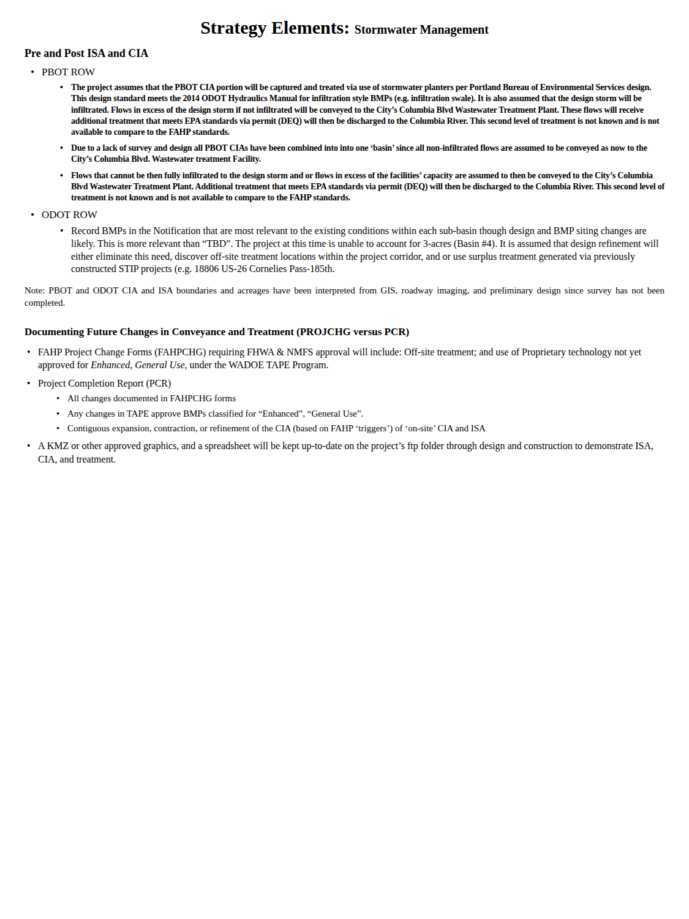Strategy Elements: Stormwater Management
Pre and Post ISA and CIA
PBOT ROW
The project assumes that the PBOT CIA portion will be captured and treated via use of stormwater planters per Portland Bureau of Environmental Services design. This design standard meets the 2014 ODOT Hydraulics Manual for infiltration style BMPs (e.g. infiltration swale). It is also assumed that the design storm will be infiltrated. Flows in excess of the design storm if not infiltrated will be conveyed to the City’s Columbia Blvd Wastewater Treatment Plant. These flows will receive additional treatment that meets EPA standards via permit (DEQ) will then be discharged to the Columbia River. This second level of treatment is not known and is not available to compare to the FAHP standards.
Due to a lack of survey and design all PBOT CIAs have been combined into into one ‘basin’ since all non-infiltrated flows are assumed to be conveyed as now to the City’s Columbia Blvd. Wastewater treatment Facility.
Flows that cannot be then fully infiltrated to the design storm and or flows in excess of the facilities’ capacity are assumed to then be conveyed to the City’s Columbia Blvd Wastewater Treatment Plant. Additional treatment that meets EPA standards via permit (DEQ) will then be discharged to the Columbia River. This second level of treatment is not known and is not available to compare to the FAHP standards.
ODOT ROW
Record BMPs in the Notification that are most relevant to the existing conditions within each sub-basin though design and BMP siting changes are likely. This is more relevant than “TBD”. The project at this time is unable to account for 3-acres (Basin #4). It is assumed that design refinement will either eliminate this need, discover off-site treatment locations within the project corridor, and or use surplus treatment generated via previously constructed STIP projects (e.g. 18806 US-26 Cornelies Pass-185th.
Note: PBOT and ODOT CIA and ISA boundaries and acreages have been interpreted from GIS, roadway imaging, and preliminary design since survey has not been completed.
Documenting Future Changes in Conveyance and Treatment (PROJCHG versus PCR)
FAHP Project Change Forms (FAHPCHG) requiring FHWA & NMFS approval will include: Off-site treatment; and use of Proprietary technology not yet approved for Enhanced, General Use, under the WADOE TAPE Program.
Project Completion Report (PCR)
All changes documented in FAHPCHG forms
Any changes in TAPE approve BMPs classified for “Enhanced”, “General Use”.
Contiguous expansion, contraction, or refinement of the CIA (based on FAHP ‘triggers’) of ‘on-site’ CIA and ISA
A KMZ or other approved graphics, and a spreadsheet will be kept up-to-date on the project’s ftp folder through design and construction to demonstrate ISA, CIA, and treatment.